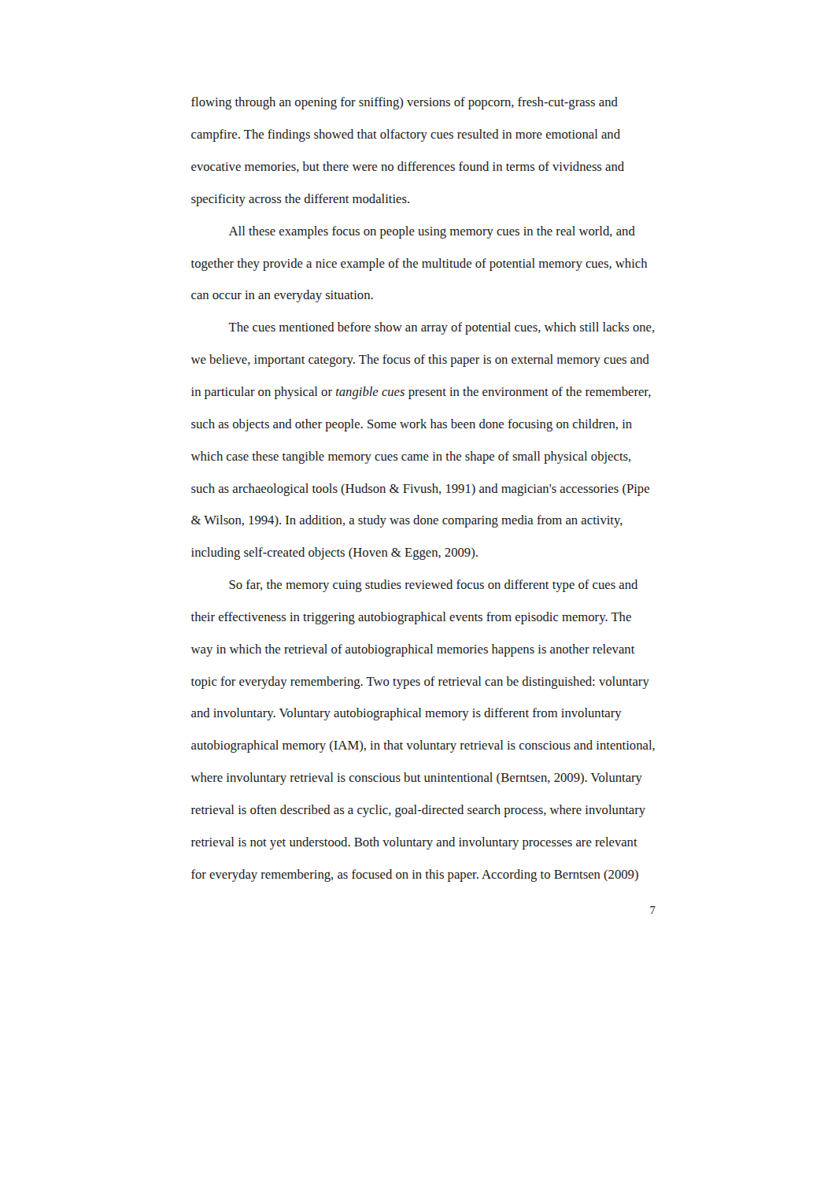flowing through an opening for sniffing) versions of popcorn, fresh-cut-grass and campfire. The findings showed that olfactory cues resulted in more emotional and evocative memories, but there were no differences found in terms of vividness and specificity across the different modalities.
All these examples focus on people using memory cues in the real world, and together they provide a nice example of the multitude of potential memory cues, which can occur in an everyday situation.
The cues mentioned before show an array of potential cues, which still lacks one, we believe, important category. The focus of this paper is on external memory cues and in particular on physical or tangible cues present in the environment of the rememberer, such as objects and other people. Some work has been done focusing on children, in which case these tangible memory cues came in the shape of small physical objects, such as archaeological tools (Hudson & Fivush, 1991) and magician's accessories (Pipe & Wilson, 1994). In addition, a study was done comparing media from an activity, including self-created objects (Hoven & Eggen, 2009).
So far, the memory cuing studies reviewed focus on different type of cues and their effectiveness in triggering autobiographical events from episodic memory. The way in which the retrieval of autobiographical memories happens is another relevant topic for everyday remembering. Two types of retrieval can be distinguished: voluntary and involuntary. Voluntary autobiographical memory is different from involuntary autobiographical memory (IAM), in that voluntary retrieval is conscious and intentional, where involuntary retrieval is conscious but unintentional (Berntsen, 2009). Voluntary retrieval is often described as a cyclic, goal-directed search process, where involuntary retrieval is not yet understood. Both voluntary and involuntary processes are relevant for everyday remembering, as focused on in this paper. According to Berntsen (2009)
7